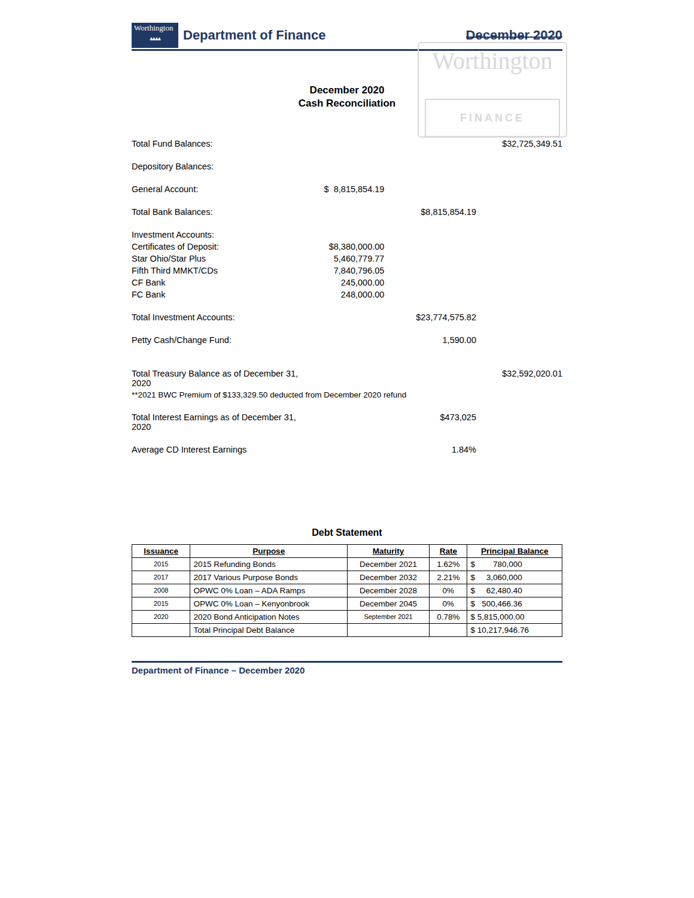Worthington ▲▲▲▲
Department of Finance
December 2020
Worthington
FINANCE
December 2020
Cash Reconciliation
| Total Fund Balances: | | | $32,725,349.51 |
| Depository Balances: | | | |
| General Account: | $ 8,815,854.19 | | |
| Total Bank Balances: | | $8,815,854.19 | |
| Investment Accounts: | | | |
| Certificates of Deposit: | $8,380,000.00 | | |
| Star Ohio/Star Plus | 5,460,779.77 | | |
| Fifth Third MMKT/CDs | 7,840,796.05 | | |
| CF Bank | 245,000.00 | | |
| FC Bank | 248,000.00 | | |
| Total Investment Accounts: | | $23,774,575.82 | |
| Petty Cash/Change Fund: | | 1,590.00 | |
| Total Treasury Balance as of December 31, 2020 | | | $32,592,020.01 |
| **2021 BWC Premium of $133,329.50 deducted from December 2020 refund |
| Total Interest Earnings as of December 31, 2020 | | $473,025 | |
| Average CD Interest Earnings | | 1.84% | |
Debt Statement
| Issuance | Purpose | Maturity | Rate | Principal Balance |
| --- | --- | --- | --- | --- |
| 2015 | 2015 Refunding Bonds | December 2021 | 1.62% | $ 780,000 |
| 2017 | 2017 Various Purpose Bonds | December 2032 | 2.21% | $ 3,060,000 |
| 2008 | OPWC 0% Loan – ADA Ramps | December 2028 | 0% | $ 62,480.40 |
| 2015 | OPWC 0% Loan – Kenyonbrook | December 2045 | 0% | $ 500,466.36 |
| 2020 | 2020 Bond Anticipation Notes | September 2021 | 0.78% | $ 5,815,000.00 |
| | Total Principal Debt Balance | | | $ 10,217,946.76 |
Department of Finance – December 2020